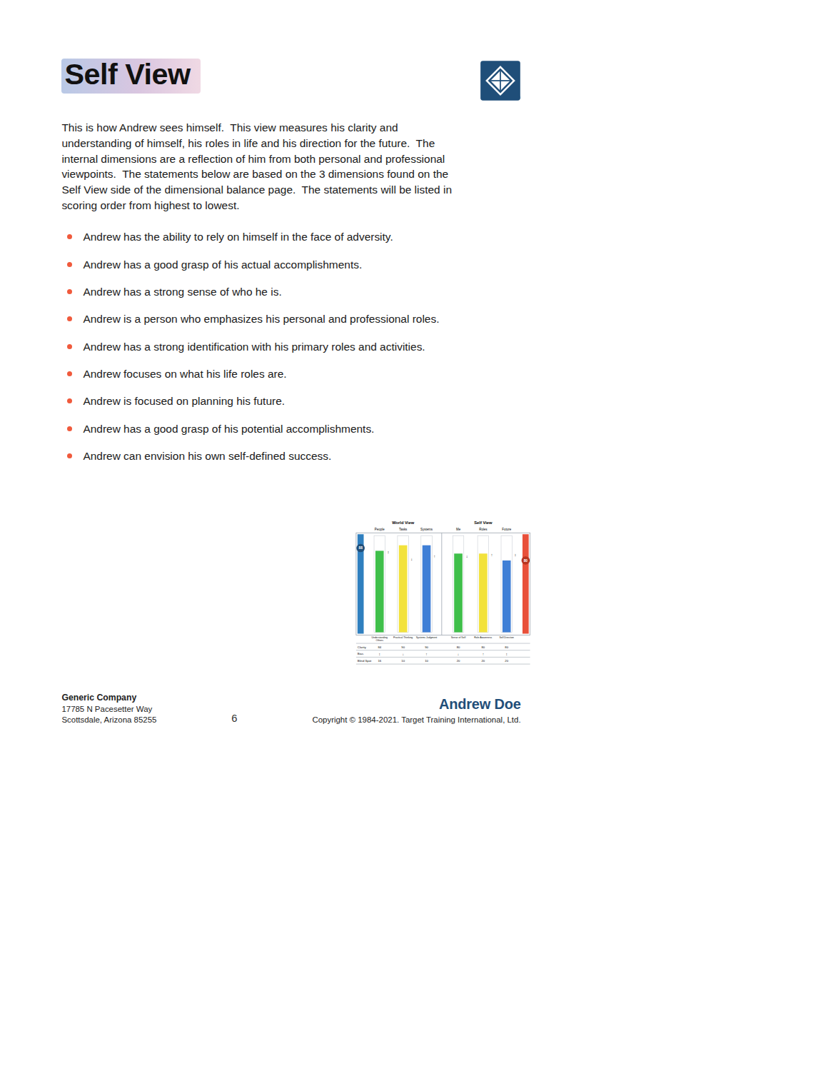Self View
®
This is how Andrew sees himself. This view measures his clarity and understanding of himself, his roles in life and his direction for the future. The internal dimensions are a reflection of him from both personal and professional viewpoints. The statements below are based on the 3 dimensions found on the Self View side of the dimensional balance page. The statements will be listed in scoring order from highest to lowest.
Andrew has the ability to rely on himself in the face of adversity.
Andrew has a good grasp of his actual accomplishments.
Andrew has a strong sense of who he is.
Andrew is a person who emphasizes his personal and professional roles.
Andrew has a strong identification with his primary roles and activities.
Andrew focuses on what his life roles are.
Andrew is focused on planning his future.
Andrew has a good grasp of his potential accomplishments.
Andrew can envision his own self-defined success.
World View Self View People Tasks Systems Me Roles Future 88 80 ↕ ↓ ↑ ↓ ↑ ↕ Understanding Others Practical Thinking Systems Judgment Sense of Self Role Awareness Self Direction Clarity Bias Blind Spot 84 90 90 80 80 80 ↕ ↓ ↑ ↓ ↑ ↕ 16 10 10 20 20 20
Generic Company
17785 N Pacesetter Way
Scottsdale, Arizona 85255
6
Andrew Doe
Copyright © 1984-2021. Target Training International, Ltd.